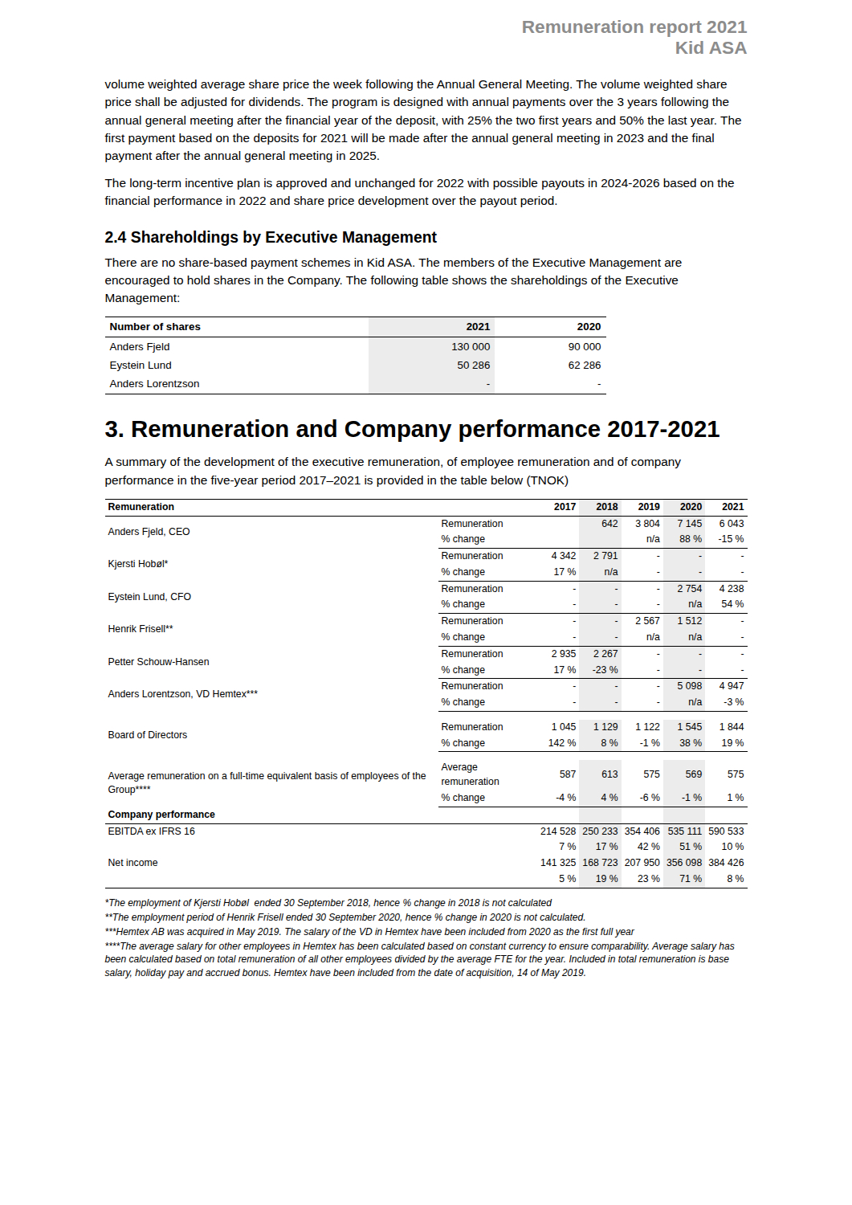Remuneration report 2021 Kid ASA
volume weighted average share price the week following the Annual General Meeting. The volume weighted share price shall be adjusted for dividends. The program is designed with annual payments over the 3 years following the annual general meeting after the financial year of the deposit, with 25% the two first years and 50% the last year. The first payment based on the deposits for 2021 will be made after the annual general meeting in 2023 and the final payment after the annual general meeting in 2025.
The long-term incentive plan is approved and unchanged for 2022 with possible payouts in 2024-2026 based on the financial performance in 2022 and share price development over the payout period.
2.4 Shareholdings by Executive Management
There are no share-based payment schemes in Kid ASA. The members of the Executive Management are encouraged to hold shares in the Company. The following table shows the shareholdings of the Executive Management:
| Number of shares | 2021 | 2020 |
| --- | --- | --- |
| Anders Fjeld | 130 000 | 90 000 |
| Eystein Lund | 50 286 | 62 286 |
| Anders Lorentzson | - | - |
3. Remuneration and Company performance 2017-2021
A summary of the development of the executive remuneration, of employee remuneration and of company performance in the five-year period 2017–2021 is provided in the table below (TNOK)
| Remuneration | | 2017 | 2018 | 2019 | 2020 | 2021 |
| --- | --- | --- | --- | --- | --- | --- |
| Anders Fjeld, CEO | Remuneration | | 642 | 3 804 | 7 145 | 6 043 |
| % change | | | n/a | 88 % | -15 % |
| Kjersti Hobøl* | Remuneration | 4 342 | 2 791 | - | - | - |
| % change | 17 % | n/a | - | - | - |
| Eystein Lund, CFO | Remuneration | - | - | - | 2 754 | 4 238 |
| % change | - | - | - | n/a | 54 % |
| Henrik Frisell** | Remuneration | - | - | 2 567 | 1 512 | - |
| % change | - | - | n/a | n/a | - |
| Petter Schouw-Hansen | Remuneration | 2 935 | 2 267 | - | - | - |
| % change | 17 % | -23 % | - | - | - |
| Anders Lorentzson, VD Hemtex*** | Remuneration | - | - | - | 5 098 | 4 947 |
| % change | - | - | - | n/a | -3 % |
| Board of Directors | Remuneration | 1 045 | 1 129 | 1 122 | 1 545 | 1 844 |
| % change | 142 % | 8 % | -1 % | 38 % | 19 % |
| Average remuneration on a full-time equivalent basis of employees of the Group**** | Average remuneration | 587 | 613 | 575 | 569 | 575 |
| % change | -4 % | 4 % | -6 % | -1 % | 1 % |
| Company performance | | | | | |
| EBITDA ex IFRS 16 | 214 528 | 250 233 | 354 406 | 535 111 | 590 533 |
| | 7 % | 17 % | 42 % | 51 % | 10 % |
| Net income | 141 325 | 168 723 | 207 950 | 356 098 | 384 426 |
| | 5 % | 19 % | 23 % | 71 % | 8 % |
*The employment of Kjersti Hobøl ended 30 September 2018, hence % change in 2018 is not calculated
**The employment period of Henrik Frisell ended 30 September 2020, hence % change in 2020 is not calculated.
***Hemtex AB was acquired in May 2019. The salary of the VD in Hemtex have been included from 2020 as the first full year
****The average salary for other employees in Hemtex has been calculated based on constant currency to ensure comparability. Average salary has been calculated based on total remuneration of all other employees divided by the average FTE for the year. Included in total remuneration is base salary, holiday pay and accrued bonus. Hemtex have been included from the date of acquisition, 14 of May 2019.